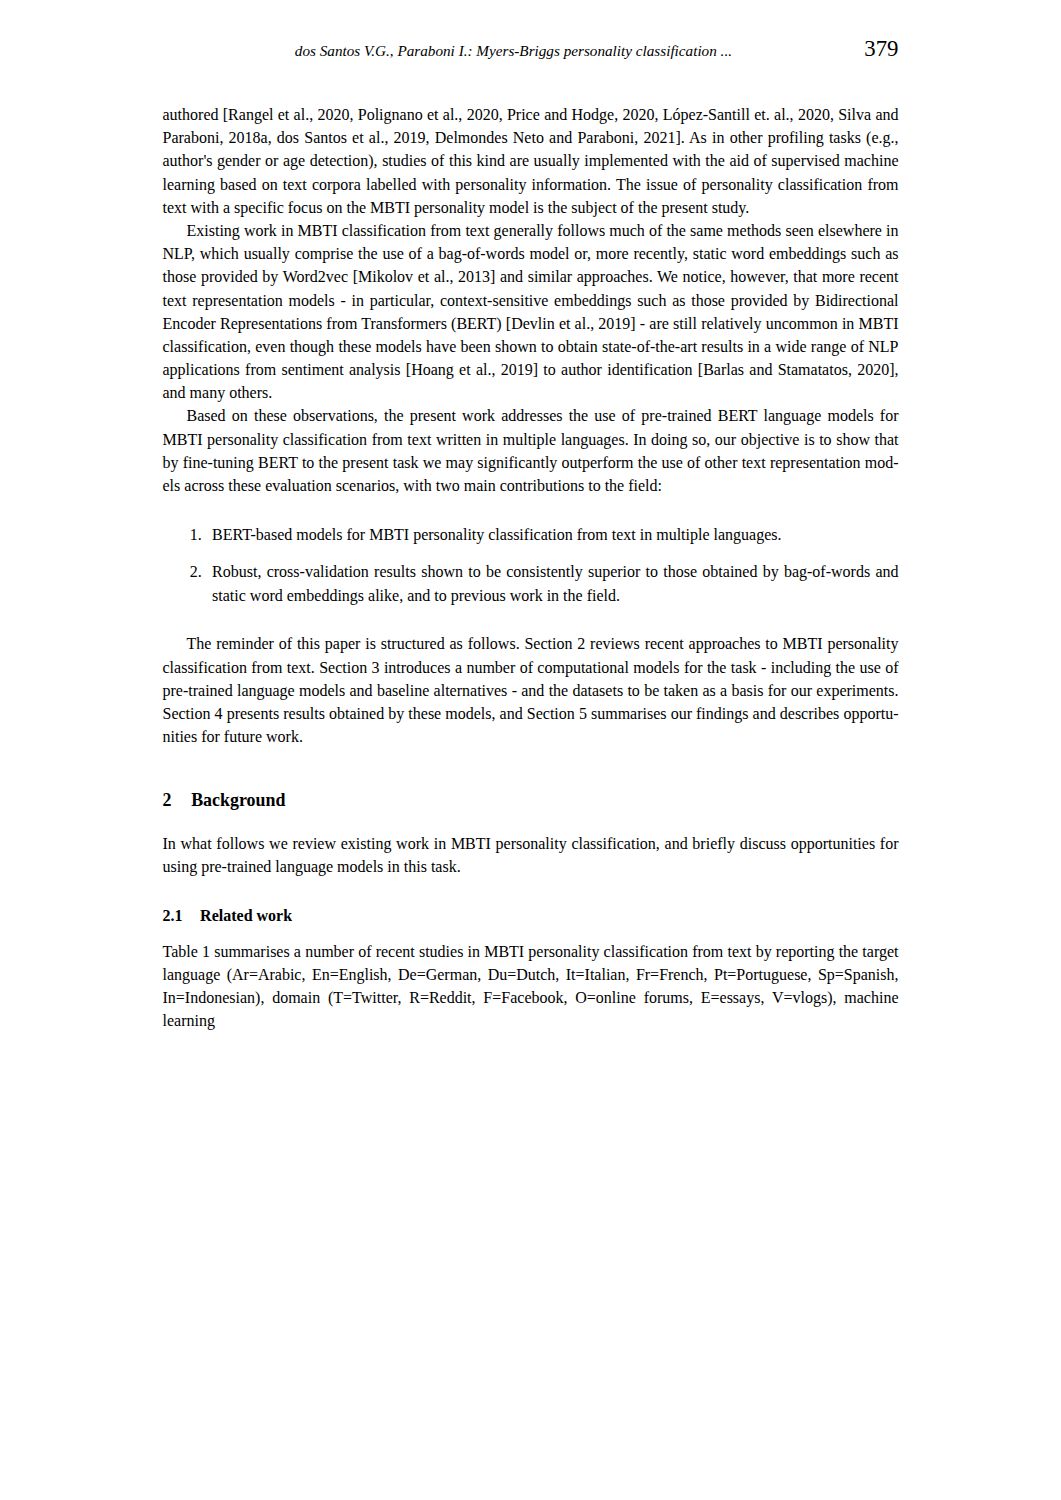dos Santos V.G., Paraboni I.: Myers-Briggs personality classification ... 379
authored [Rangel et al., 2020, Polignano et al., 2020, Price and Hodge, 2020, López-Santill et. al., 2020, Silva and Paraboni, 2018a, dos Santos et al., 2019, Delmondes Neto and Paraboni, 2021]. As in other profiling tasks (e.g., author's gender or age detection), studies of this kind are usually implemented with the aid of supervised machine learning based on text corpora labelled with personality information. The issue of personality classification from text with a specific focus on the MBTI personality model is the subject of the present study.
Existing work in MBTI classification from text generally follows much of the same methods seen elsewhere in NLP, which usually comprise the use of a bag-of-words model or, more recently, static word embeddings such as those provided by Word2vec [Mikolov et al., 2013] and similar approaches. We notice, however, that more recent text representation models - in particular, context-sensitive embeddings such as those provided by Bidirectional Encoder Representations from Transformers (BERT) [Devlin et al., 2019] - are still relatively uncommon in MBTI classification, even though these models have been shown to obtain state-of-the-art results in a wide range of NLP applications from sentiment analysis [Hoang et al., 2019] to author identification [Barlas and Stamatatos, 2020], and many others.
Based on these observations, the present work addresses the use of pre-trained BERT language models for MBTI personality classification from text written in multiple languages. In doing so, our objective is to show that by fine-tuning BERT to the present task we may significantly outperform the use of other text representation models across these evaluation scenarios, with two main contributions to the field:
BERT-based models for MBTI personality classification from text in multiple languages.
Robust, cross-validation results shown to be consistently superior to those obtained by bag-of-words and static word embeddings alike, and to previous work in the field.
The reminder of this paper is structured as follows. Section 2 reviews recent approaches to MBTI personality classification from text. Section 3 introduces a number of computational models for the task - including the use of pre-trained language models and baseline alternatives - and the datasets to be taken as a basis for our experiments. Section 4 presents results obtained by these models, and Section 5 summarises our findings and describes opportunities for future work.
2 Background
In what follows we review existing work in MBTI personality classification, and briefly discuss opportunities for using pre-trained language models in this task.
2.1 Related work
Table 1 summarises a number of recent studies in MBTI personality classification from text by reporting the target language (Ar=Arabic, En=English, De=German, Du=Dutch, It=Italian, Fr=French, Pt=Portuguese, Sp=Spanish, In=Indonesian), domain (T=Twitter, R=Reddit, F=Facebook, O=online forums, E=essays, V=vlogs), machine learning